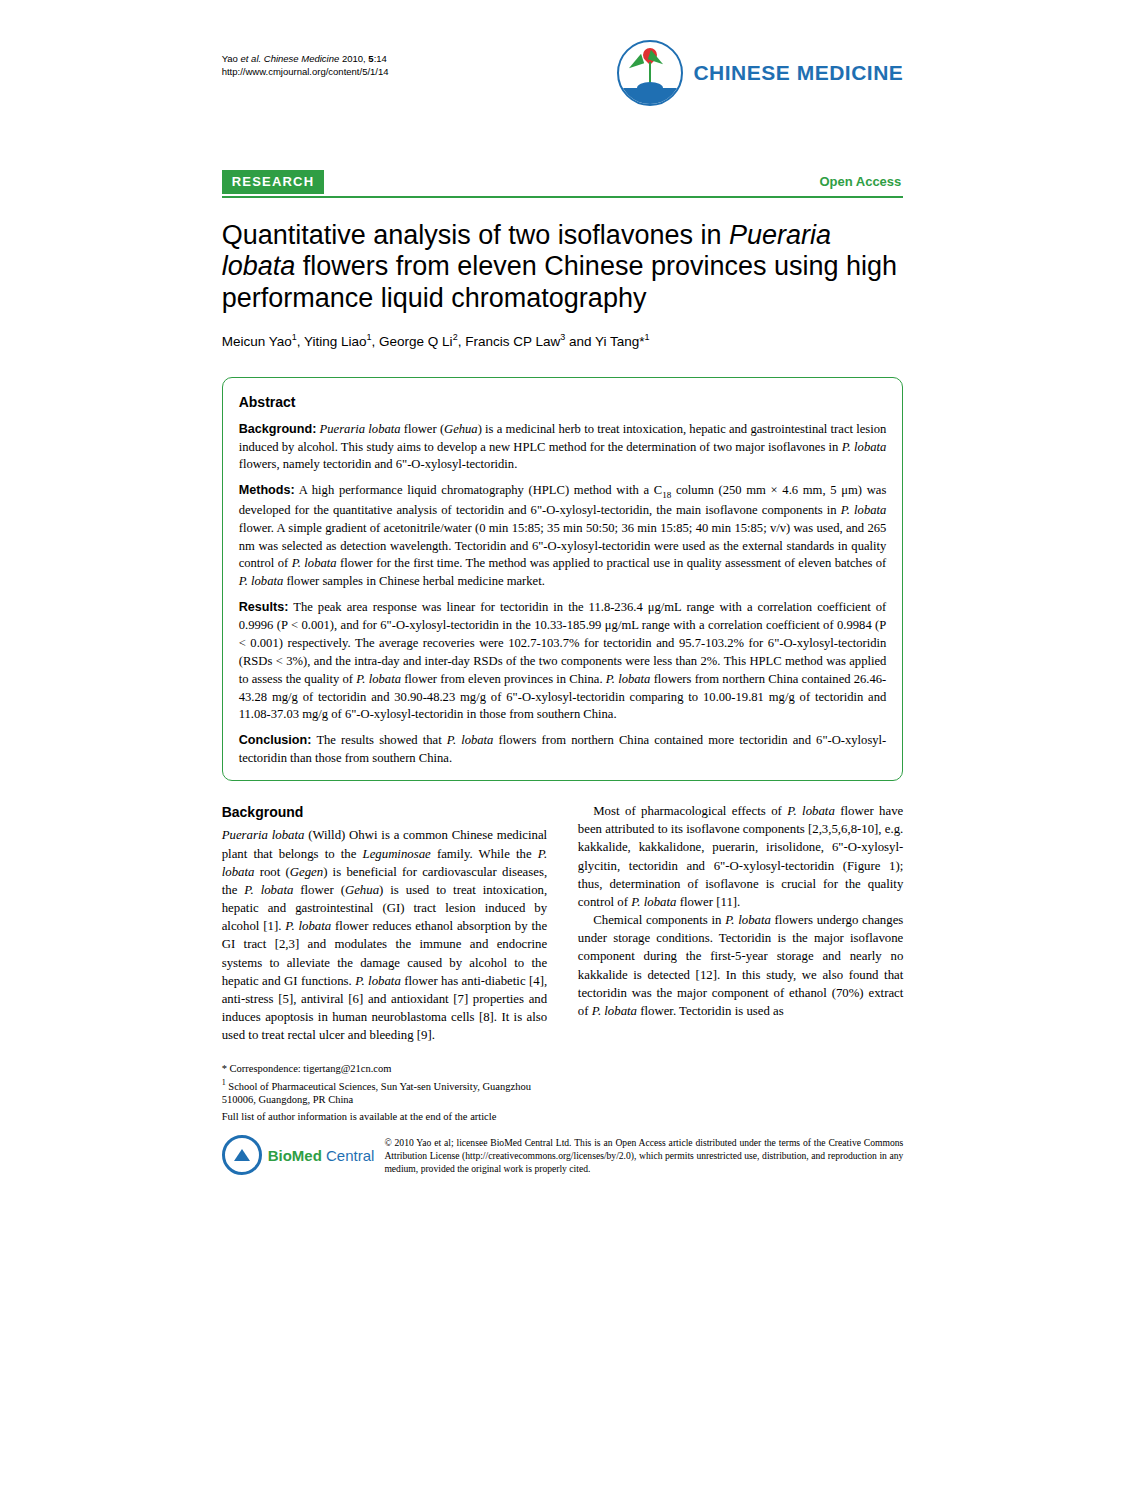Yao et al. Chinese Medicine 2010, 5:14
http://www.cmjournal.org/content/5/1/14
CHINESE MEDICINE
RESEARCH
Open Access
Quantitative analysis of two isoflavones in Pueraria lobata flowers from eleven Chinese provinces using high performance liquid chromatography
Meicun Yao1, Yiting Liao1, George Q Li2, Francis CP Law3 and Yi Tang*1
Abstract
Background: Pueraria lobata flower (Gehua) is a medicinal herb to treat intoxication, hepatic and gastrointestinal tract lesion induced by alcohol. This study aims to develop a new HPLC method for the determination of two major isoflavones in P. lobata flowers, namely tectoridin and 6"-O-xylosyl-tectoridin.
Methods: A high performance liquid chromatography (HPLC) method with a C18 column (250 mm × 4.6 mm, 5 μm) was developed for the quantitative analysis of tectoridin and 6"-O-xylosyl-tectoridin, the main isoflavone components in P. lobata flower. A simple gradient of acetonitrile/water (0 min 15:85; 35 min 50:50; 36 min 15:85; 40 min 15:85; v/v) was used, and 265 nm was selected as detection wavelength. Tectoridin and 6"-O-xylosyl-tectoridin were used as the external standards in quality control of P. lobata flower for the first time. The method was applied to practical use in quality assessment of eleven batches of P. lobata flower samples in Chinese herbal medicine market.
Results: The peak area response was linear for tectoridin in the 11.8-236.4 μg/mL range with a correlation coefficient of 0.9996 (P < 0.001), and for 6"-O-xylosyl-tectoridin in the 10.33-185.99 μg/mL range with a correlation coefficient of 0.9984 (P < 0.001) respectively. The average recoveries were 102.7-103.7% for tectoridin and 95.7-103.2% for 6"-O-xylosyl-tectoridin (RSDs < 3%), and the intra-day and inter-day RSDs of the two components were less than 2%. This HPLC method was applied to assess the quality of P. lobata flower from eleven provinces in China. P. lobata flowers from northern China contained 26.46-43.28 mg/g of tectoridin and 30.90-48.23 mg/g of 6"-O-xylosyl-tectoridin comparing to 10.00-19.81 mg/g of tectoridin and 11.08-37.03 mg/g of 6"-O-xylosyl-tectoridin in those from southern China.
Conclusion: The results showed that P. lobata flowers from northern China contained more tectoridin and 6"-O-xylosyl-tectoridin than those from southern China.
Background
Pueraria lobata (Willd) Ohwi is a common Chinese medicinal plant that belongs to the Leguminosae family. While the P. lobata root (Gegen) is beneficial for cardiovascular diseases, the P. lobata flower (Gehua) is used to treat intoxication, hepatic and gastrointestinal (GI) tract lesion induced by alcohol [1]. P. lobata flower reduces ethanol absorption by the GI tract [2,3] and modulates the immune and endocrine systems to alleviate the damage caused by alcohol to the hepatic and GI functions. P. lobata flower has anti-diabetic [4], anti-stress [5], antiviral [6] and antioxidant [7] properties and induces apoptosis in human neuroblastoma cells [8]. It is also used to treat rectal ulcer and bleeding [9].
Most of pharmacological effects of P. lobata flower have been attributed to its isoflavone components [2,3,5,6,8-10], e.g. kakkalide, kakkalidone, puerarin, irisolidone, 6"-O-xylosyl-glycitin, tectoridin and 6"-O-xylosyl-tectoridin (Figure 1); thus, determination of isoflavone is crucial for the quality control of P. lobata flower [11].
Chemical components in P. lobata flowers undergo changes under storage conditions. Tectoridin is the major isoflavone component during the first-5-year storage and nearly no kakkalide is detected [12]. In this study, we also found that tectoridin was the major component of ethanol (70%) extract of P. lobata flower. Tectoridin is used as
* Correspondence: tigertang@21cn.com
1 School of Pharmaceutical Sciences, Sun Yat-sen University, Guangzhou 510006, Guangdong, PR China
Full list of author information is available at the end of the article
BioMed Central
© 2010 Yao et al; licensee BioMed Central Ltd. This is an Open Access article distributed under the terms of the Creative Commons Attribution License (http://creativecommons.org/licenses/by/2.0), which permits unrestricted use, distribution, and reproduction in any medium, provided the original work is properly cited.